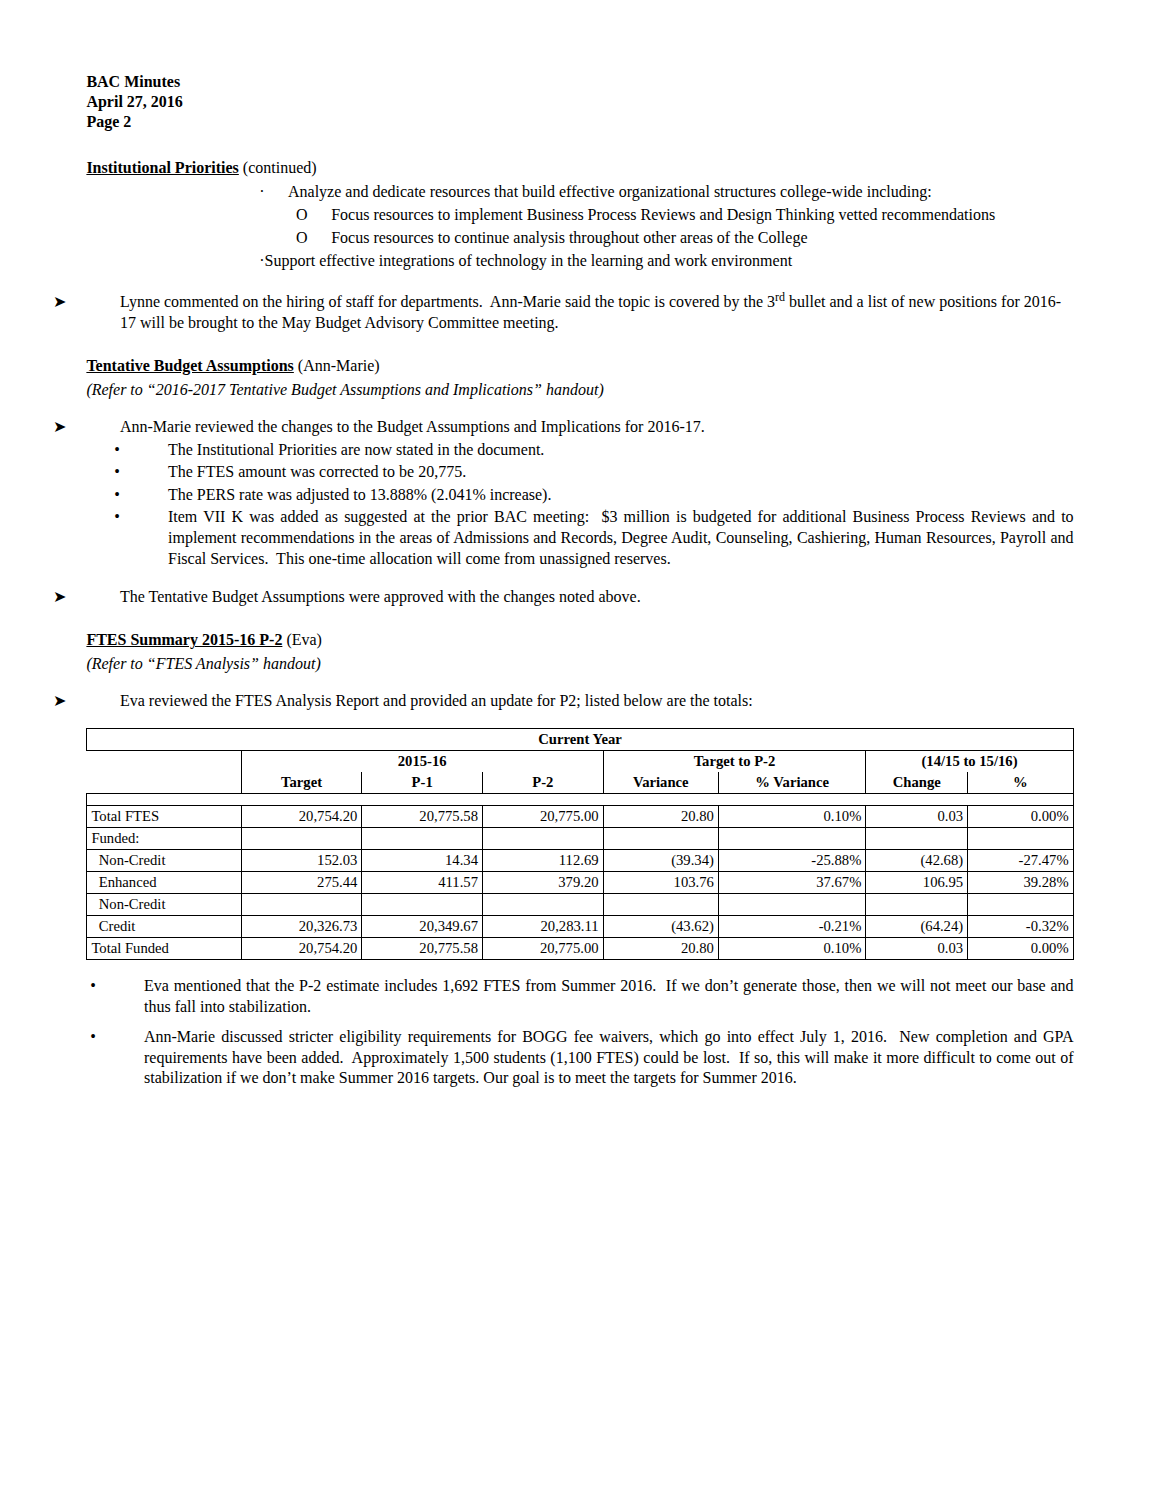BAC Minutes
April 27, 2016
Page 2
Institutional Priorities
(continued)
·Analyze and dedicate resources that build effective organizational structures college-wide including:
OFocus resources to implement Business Process Reviews and Design Thinking vetted recommendations
OFocus resources to continue analysis throughout other areas of the College
·Support effective integrations of technology in the learning and work environment
➤Lynne commented on the hiring of staff for departments. Ann-Marie said the topic is covered by the 3rd bullet and a list of new positions for 2016-17 will be brought to the May Budget Advisory Committee meeting.
Tentative Budget Assumptions
(Ann-Marie)
(Refer to “2016-2017 Tentative Budget Assumptions and Implications” handout)
➤Ann-Marie reviewed the changes to the Budget Assumptions and Implications for 2016-17.
•The Institutional Priorities are now stated in the document.
•The FTES amount was corrected to be 20,775.
•The PERS rate was adjusted to 13.888% (2.041% increase).
•Item VII K was added as suggested at the prior BAC meeting: $3 million is budgeted for additional Business Process Reviews and to implement recommendations in the areas of Admissions and Records, Degree Audit, Counseling, Cashiering, Human Resources, Payroll and Fiscal Services. This one-time allocation will come from unassigned reserves.
➤The Tentative Budget Assumptions were approved with the changes noted above.
FTES Summary 2015-16 P-2
(Eva)
(Refer to “FTES Analysis” handout)
➤Eva reviewed the FTES Analysis Report and provided an update for P2; listed below are the totals:
| Current Year |
| | 2015-16 | Target to P-2 | (14/15 to 15/16) |
| | Target | P-1 | P-2 | Variance | % Variance | Change | % |
| Total FTES | 20,754.20 | 20,775.58 | 20,775.00 | 20.80 | 0.10% | 0.03 | 0.00% |
| Funded: | | | | | | | |
| Non-Credit | 152.03 | 14.34 | 112.69 | (39.34) | -25.88% | (42.68) | -27.47% |
| Enhanced | 275.44 | 411.57 | 379.20 | 103.76 | 37.67% | 106.95 | 39.28% |
| Non-Credit | | | | | | | |
| Credit | 20,326.73 | 20,349.67 | 20,283.11 | (43.62) | -0.21% | (64.24) | -0.32% |
| Total Funded | 20,754.20 | 20,775.58 | 20,775.00 | 20.80 | 0.10% | 0.03 | 0.00% |
•Eva mentioned that the P-2 estimate includes 1,692 FTES from Summer 2016. If we don’t generate those, then we will not meet our base and thus fall into stabilization.
•Ann-Marie discussed stricter eligibility requirements for BOGG fee waivers, which go into effect July 1, 2016. New completion and GPA requirements have been added. Approximately 1,500 students (1,100 FTES) could be lost. If so, this will make it more difficult to come out of stabilization if we don’t make Summer 2016 targets. Our goal is to meet the targets for Summer 2016.